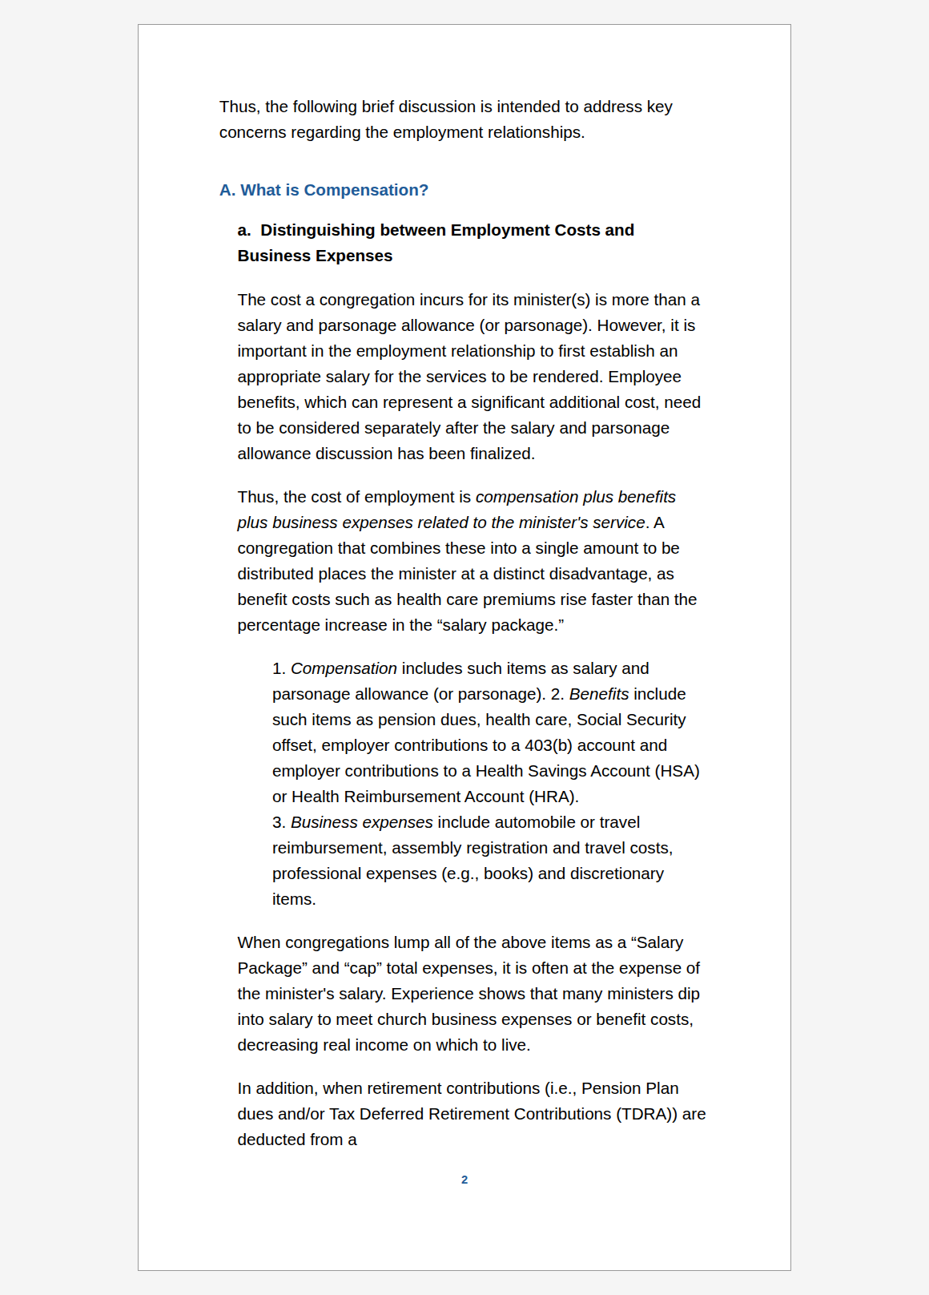Thus, the following brief discussion is intended to address key concerns regarding the employment relationships.
A. What is Compensation?
a. Distinguishing between Employment Costs and Business Expenses
The cost a congregation incurs for its minister(s) is more than a salary and parsonage allowance (or parsonage). However, it is important in the employment relationship to first establish an appropriate salary for the services to be rendered. Employee benefits, which can represent a significant additional cost, need to be considered separately after the salary and parsonage allowance discussion has been finalized.
Thus, the cost of employment is compensation plus benefits plus business expenses related to the minister's service. A congregation that combines these into a single amount to be distributed places the minister at a distinct disadvantage, as benefit costs such as health care premiums rise faster than the percentage increase in the “salary package.”
1. Compensation includes such items as salary and parsonage allowance (or parsonage). 2. Benefits include such items as pension dues, health care, Social Security offset, employer contributions to a 403(b) account and employer contributions to a Health Savings Account (HSA) or Health Reimbursement Account (HRA).
3. Business expenses include automobile or travel reimbursement, assembly registration and travel costs, professional expenses (e.g., books) and discretionary items.
When congregations lump all of the above items as a “Salary Package” and “cap” total expenses, it is often at the expense of the minister's salary. Experience shows that many ministers dip into salary to meet church business expenses or benefit costs, decreasing real income on which to live.
In addition, when retirement contributions (i.e., Pension Plan dues and/or Tax Deferred Retirement Contributions (TDRA)) are deducted from a
2